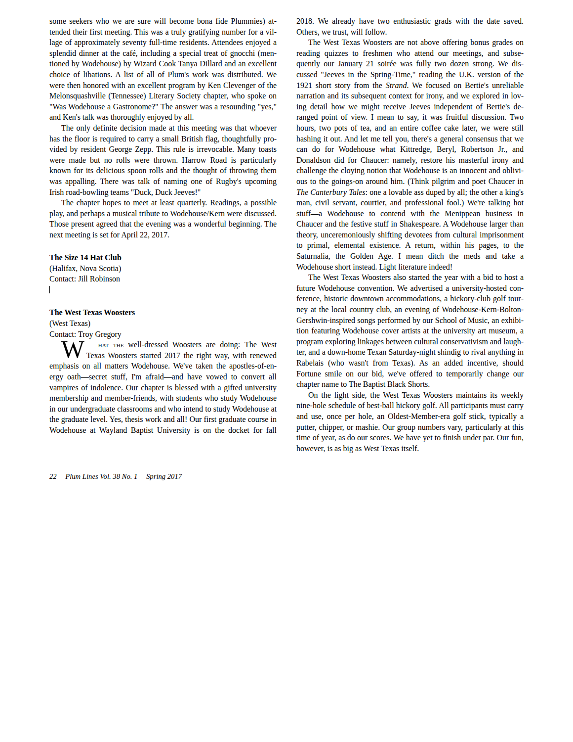some seekers who we are sure will become bona fide Plummies) attended their first meeting. This was a truly gratifying number for a village of approximately seventy full-time residents. Attendees enjoyed a splendid dinner at the café, including a special treat of gnocchi (mentioned by Wodehouse) by Wizard Cook Tanya Dillard and an excellent choice of libations. A list of all of Plum's work was distributed. We were then honored with an excellent program by Ken Clevenger of the Melonsquashville (Tennessee) Literary Society chapter, who spoke on "Was Wodehouse a Gastronome?" The answer was a resounding "yes," and Ken's talk was thoroughly enjoyed by all.
The only definite decision made at this meeting was that whoever has the floor is required to carry a small British flag, thoughtfully provided by resident George Zepp. This rule is irrevocable. Many toasts were made but no rolls were thrown. Harrow Road is particularly known for its delicious spoon rolls and the thought of throwing them was appalling. There was talk of naming one of Rugby's upcoming Irish road-bowling teams "Duck, Duck Jeeves!"
The chapter hopes to meet at least quarterly. Readings, a possible play, and perhaps a musical tribute to Wodehouse/Kern were discussed. Those present agreed that the evening was a wonderful beginning. The next meeting is set for April 22, 2017.
The Size 14 Hat Club
(Halifax, Nova Scotia)
Contact: Jill Robinson
The West Texas Woosters
(West Texas)
Contact: Troy Gregory
What the well-dressed Woosters are doing: The West Texas Woosters started 2017 the right way, with renewed emphasis on all matters Wodehouse. We've taken the apostles-of-energy oath—secret stuff, I'm afraid—and have vowed to convert all vampires of indolence. Our chapter is blessed with a gifted university membership and member-friends, with students who study Wodehouse in our undergraduate classrooms and who intend to study Wodehouse at the graduate level. Yes, thesis work and all! Our first graduate course in Wodehouse at Wayland Baptist University is on the docket for fall 2018. We already have two enthusiastic grads with the date saved. Others, we trust, will follow.
The West Texas Woosters are not above offering bonus grades on reading quizzes to freshmen who attend our meetings, and subsequently our January 21 soirée was fully two dozen strong. We discussed "Jeeves in the Spring-Time," reading the U.K. version of the 1921 short story from the Strand. We focused on Bertie's unreliable narration and its subsequent context for irony, and we explored in loving detail how we might receive Jeeves independent of Bertie's deranged point of view. I mean to say, it was fruitful discussion. Two hours, two pots of tea, and an entire coffee cake later, we were still hashing it out. And let me tell you, there's a general consensus that we can do for Wodehouse what Kittredge, Beryl, Robertson Jr., and Donaldson did for Chaucer: namely, restore his masterful irony and challenge the cloying notion that Wodehouse is an innocent and oblivious to the goings-on around him. (Think pilgrim and poet Chaucer in The Canterbury Tales: one a lovable ass duped by all; the other a king's man, civil servant, courtier, and professional fool.) We're talking hot stuff—a Wodehouse to contend with the Menippean business in Chaucer and the festive stuff in Shakespeare. A Wodehouse larger than theory, unceremoniously shifting devotees from cultural imprisonment to primal, elemental existence. A return, within his pages, to the Saturnalia, the Golden Age. I mean ditch the meds and take a Wodehouse short instead. Light literature indeed!
The West Texas Woosters also started the year with a bid to host a future Wodehouse convention. We advertised a university-hosted conference, historic downtown accommodations, a hickory-club golf tourney at the local country club, an evening of Wodehouse-Kern-Bolton-Gershwin-inspired songs performed by our School of Music, an exhibition featuring Wodehouse cover artists at the university art museum, a program exploring linkages between cultural conservativism and laughter, and a down-home Texan Saturday-night shindig to rival anything in Rabelais (who wasn't from Texas). As an added incentive, should Fortune smile on our bid, we've offered to temporarily change our chapter name to The Baptist Black Shorts.
On the light side, the West Texas Woosters maintains its weekly nine-hole schedule of best-ball hickory golf. All participants must carry and use, once per hole, an Oldest-Member-era golf stick, typically a putter, chipper, or mashie. Our group numbers vary, particularly at this time of year, as do our scores. We have yet to finish under par. Our fun, however, is as big as West Texas itself.
22 Plum Lines Vol. 38 No. 1 Spring 2017